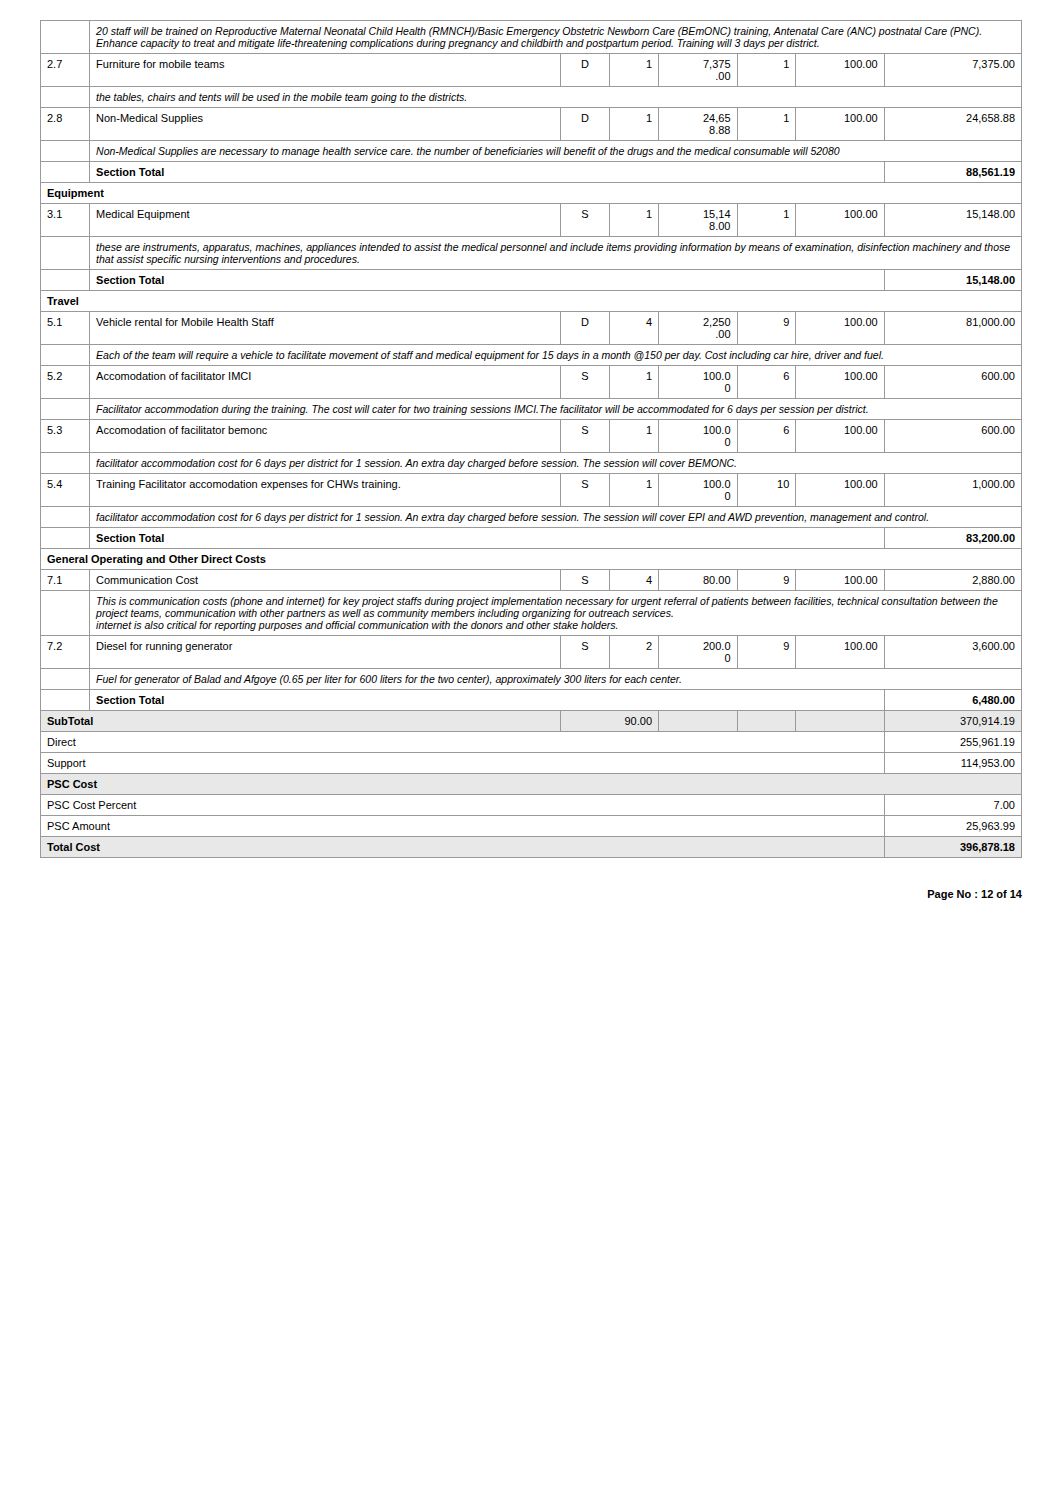| | 20 staff will be trained on Reproductive Maternal Neonatal Child Health (RMNCH)/Basic Emergency Obstetric Newborn Care (BEmONC) training, Antenatal Care (ANC) postnatal Care (PNC). Enhance capacity to treat and mitigate life-threatening complications during pregnancy and childbirth and postpartum period. Training will 3 days per district. |
| 2.7 | Furniture for mobile teams | D | 1 | 7,375 .00 | 1 | 100.00 | 7,375.00 |
| | the tables, chairs and tents will be used in the mobile team going to the districts. |
| 2.8 | Non-Medical Supplies | D | 1 | 24,65 8.88 | 1 | 100.00 | 24,658.88 |
| | Non-Medical Supplies are necessary to manage health service care. the number of beneficiaries will benefit of the drugs and the medical consumable will 52080 |
| | Section Total | 88,561.19 |
| Equipment |
| 3.1 | Medical Equipment | S | 1 | 15,14 8.00 | 1 | 100.00 | 15,148.00 |
| | these are instruments, apparatus, machines, appliances intended to assist the medical personnel and include items providing information by means of examination, disinfection machinery and those that assist specific nursing interventions and procedures. |
| | Section Total | 15,148.00 |
| Travel |
| 5.1 | Vehicle rental for Mobile Health Staff | D | 4 | 2,250 .00 | 9 | 100.00 | 81,000.00 |
| | Each of the team will require a vehicle to facilitate movement of staff and medical equipment for 15 days in a month @150 per day. Cost including car hire, driver and fuel. |
| 5.2 | Accomodation of facilitator IMCI | S | 1 | 100.0 0 | 6 | 100.00 | 600.00 |
| | Facilitator accommodation during the training. The cost will cater for two training sessions IMCI.The facilitator will be accommodated for 6 days per session per district. |
| 5.3 | Accomodation of facilitator bemonc | S | 1 | 100.0 0 | 6 | 100.00 | 600.00 |
| | facilitator accommodation cost for 6 days per district for 1 session. An extra day charged before session. The session will cover BEMONC. |
| 5.4 | Training Facilitator accomodation expenses for CHWs training. | S | 1 | 100.0 0 | 10 | 100.00 | 1,000.00 |
| | facilitator accommodation cost for 6 days per district for 1 session. An extra day charged before session. The session will cover EPI and AWD prevention, management and control. |
| | Section Total | 83,200.00 |
| General Operating and Other Direct Costs |
| 7.1 | Communication Cost | S | 4 | 80.00 | 9 | 100.00 | 2,880.00 |
| | This is communication costs (phone and internet) for key project staffs during project implementation necessary for urgent referral of patients between facilities, technical consultation between the project teams, communication with other partners as well as community members including organizing for outreach services. internet is also critical for reporting purposes and official communication with the donors and other stake holders. |
| 7.2 | Diesel for running generator | S | 2 | 200.0 0 | 9 | 100.00 | 3,600.00 |
| | Fuel for generator of Balad and Afgoye (0.65 per liter for 600 liters for the two center), approximately 300 liters for each center. |
| | Section Total | 6,480.00 |
| SubTotal | 90.00 | | | | 370,914.19 |
| Direct | 255,961.19 |
| Support | 114,953.00 |
| PSC Cost |
| PSC Cost Percent | 7.00 |
| PSC Amount | 25,963.99 |
| Total Cost | 396,878.18 |
Page No : 12 of 14